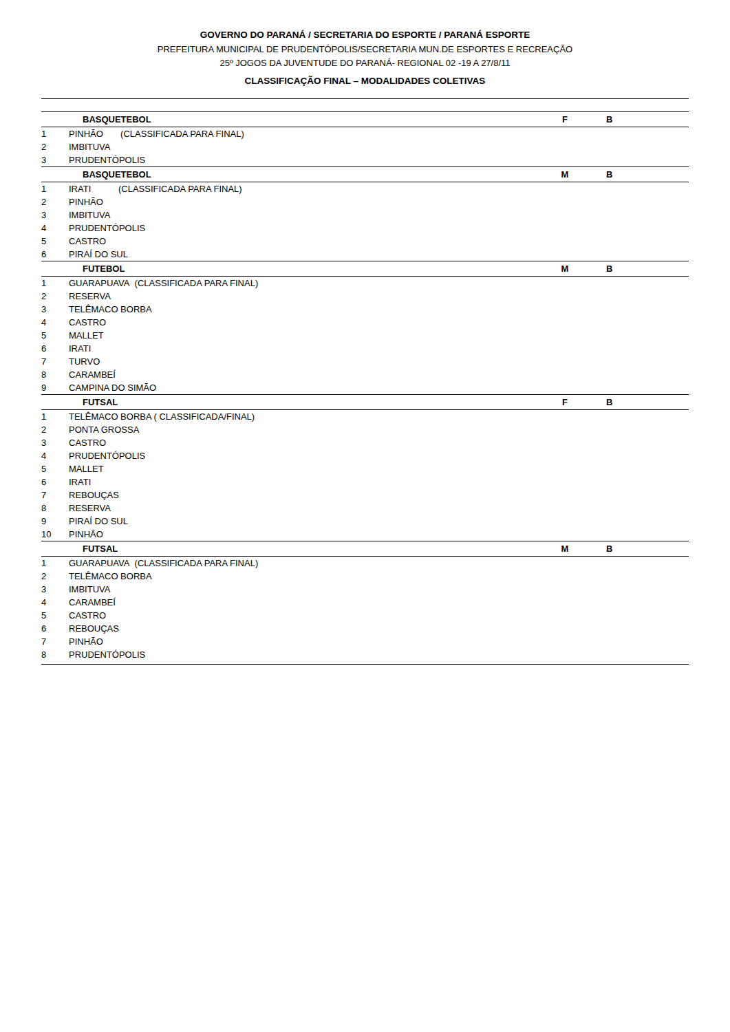GOVERNO DO PARANÁ / SECRETARIA DO ESPORTE / PARANÁ ESPORTE
PREFEITURA MUNICIPAL DE PRUDENTÓPOLIS/SECRETARIA MUN.DE ESPORTES E RECREAÇÃO
25º JOGOS DA JUVENTUDE DO PARANÁ- REGIONAL 02 -19 A 27/8/11
CLASSIFICAÇÃO FINAL – MODALIDADES COLETIVAS
| | BASQUETEBOL | F | B |
| 1 | PINHÃO (CLASSIFICADA PARA FINAL) | | |
| 2 | IMBITUVA | | |
| 3 | PRUDENTÓPOLIS | | |
| | BASQUETEBOL | M | B |
| 1 | IRATI (CLASSIFICADA PARA FINAL) | | |
| 2 | PINHÃO | | |
| 3 | IMBITUVA | | |
| 4 | PRUDENTÓPOLIS | | |
| 5 | CASTRO | | |
| 6 | PIRAÍ DO SUL | | |
| | FUTEBOL | M | B |
| 1 | GUARAPUAVA (CLASSIFICADA PARA FINAL) | | |
| 2 | RESERVA | | |
| 3 | TELÊMACO BORBA | | |
| 4 | CASTRO | | |
| 5 | MALLET | | |
| 6 | IRATI | | |
| 7 | TURVO | | |
| 8 | CARAMBEÍ | | |
| 9 | CAMPINA DO SIMÃO | | |
| | FUTSAL | F | B |
| 1 | TELÊMACO BORBA ( CLASSIFICADA/FINAL) | | |
| 2 | PONTA GROSSA | | |
| 3 | CASTRO | | |
| 4 | PRUDENTÓPOLIS | | |
| 5 | MALLET | | |
| 6 | IRATI | | |
| 7 | REBOUÇAS | | |
| 8 | RESERVA | | |
| 9 | PIRAÍ DO SUL | | |
| 10 | PINHÃO | | |
| | FUTSAL | M | B |
| 1 | GUARAPUAVA (CLASSIFICADA PARA FINAL) | | |
| 2 | TELÊMACO BORBA | | |
| 3 | IMBITUVA | | |
| 4 | CARAMBEÍ | | |
| 5 | CASTRO | | |
| 6 | REBOUÇAS | | |
| 7 | PINHÃO | | |
| 8 | PRUDENTÓPOLIS | | |